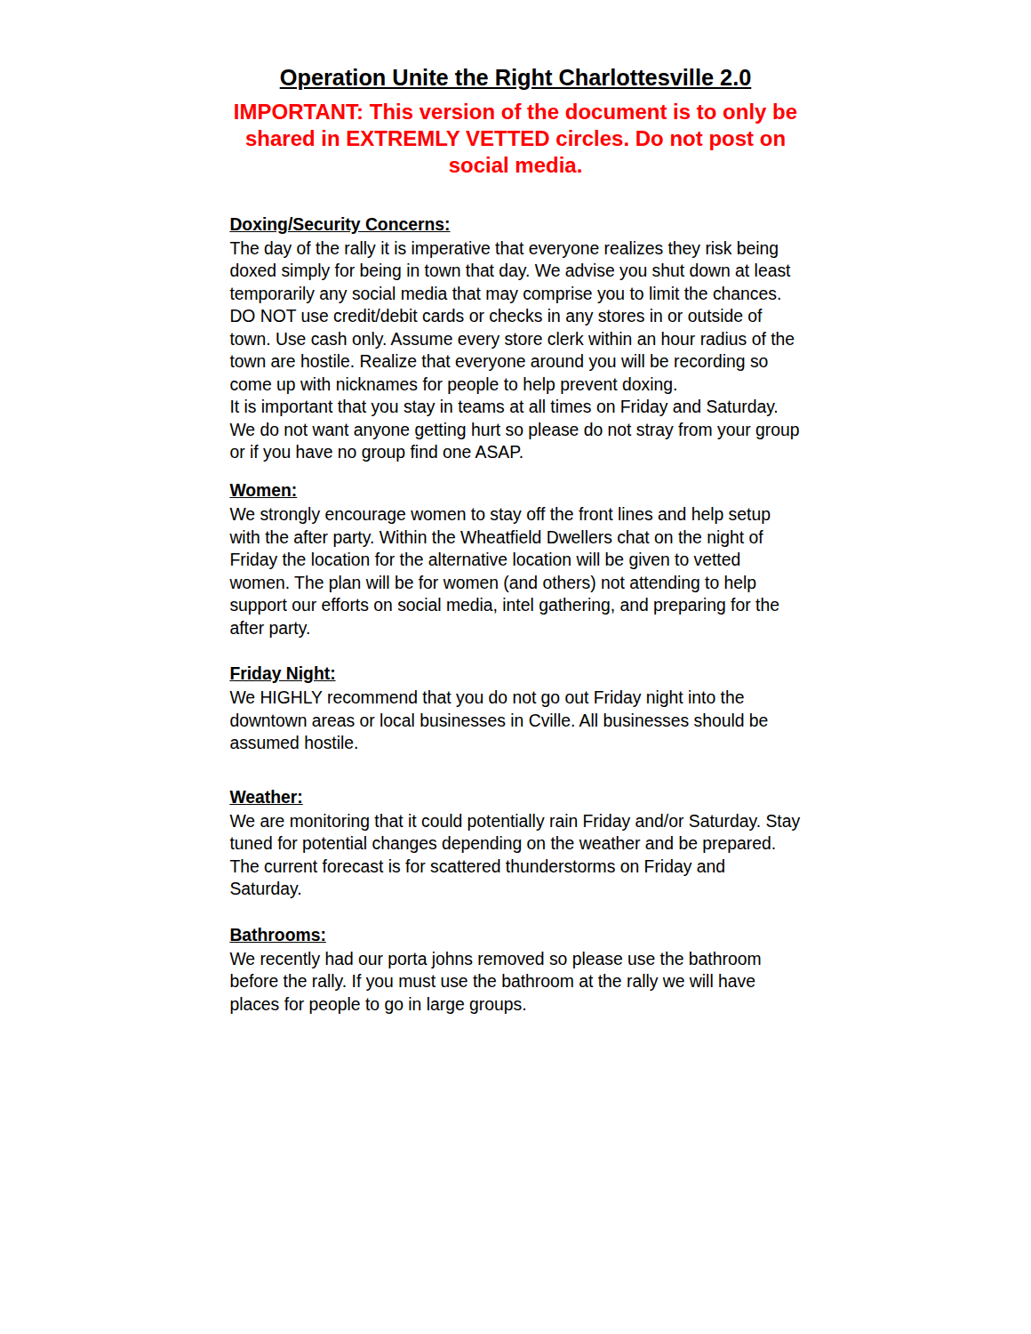Operation Unite the Right Charlottesville 2.0
IMPORTANT: This version of the document is to only be shared in EXTREMLY VETTED circles. Do not post on social media.
Doxing/Security Concerns:
The day of the rally it is imperative that everyone realizes they risk being doxed simply for being in town that day. We advise you shut down at least temporarily any social media that may comprise you to limit the chances. DO NOT use credit/debit cards or checks in any stores in or outside of town. Use cash only. Assume every store clerk within an hour radius of the town are hostile. Realize that everyone around you will be recording so come up with nicknames for people to help prevent doxing.
It is important that you stay in teams at all times on Friday and Saturday. We do not want anyone getting hurt so please do not stray from your group or if you have no group find one ASAP.
Women:
We strongly encourage women to stay off the front lines and help setup with the after party. Within the Wheatfield Dwellers chat on the night of Friday the location for the alternative location will be given to vetted women. The plan will be for women (and others) not attending to help support our efforts on social media, intel gathering, and preparing for the after party.
Friday Night:
We HIGHLY recommend that you do not go out Friday night into the downtown areas or local businesses in Cville. All businesses should be assumed hostile.
Weather:
We are monitoring that it could potentially rain Friday and/or Saturday. Stay tuned for potential changes depending on the weather and be prepared. The current forecast is for scattered thunderstorms on Friday and Saturday.
Bathrooms:
We recently had our porta johns removed so please use the bathroom before the rally. If you must use the bathroom at the rally we will have places for people to go in large groups.